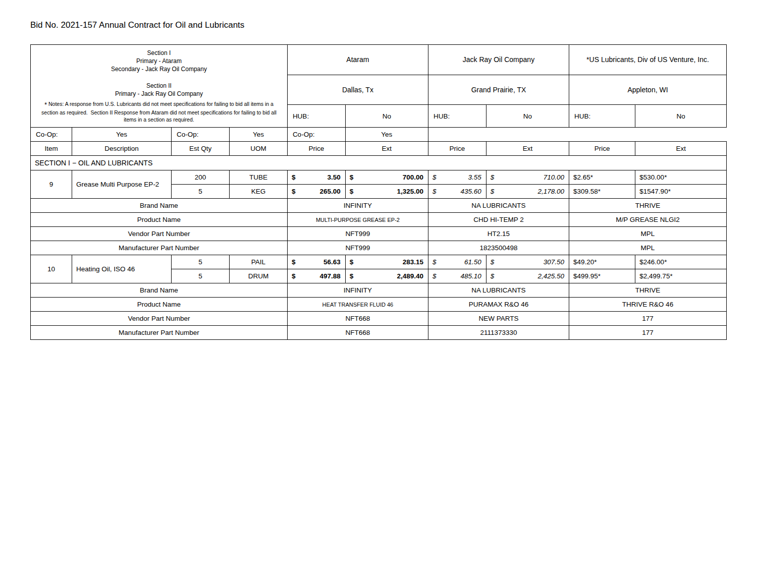Bid No. 2021-157 Annual Contract for Oil and Lubricants
| Section I Primary - Ataram Secondary - Jack Ray Oil Company Section II Primary - Jack Ray Oil Company * Notes: A response from U.S. Lubricants did not meet specifications for failing to bid all items in a section as required. Section II Response from Ataram did not meet specifications for failing to bid all items in a section as required. | Ataram | Jack Ray Oil Company | *US Lubricants, Div of US Venture, Inc. |
| Dallas, Tx | Grand Prairie, TX | Appleton, WI |
| HUB: | No | HUB: | No | HUB: | No |
| Co-Op: | Yes | Co-Op: | Yes | Co-Op: | Yes |
| Item | Description | Est Qty | UOM | Price | Ext | Price | Ext | Price | Ext |
| SECTION I − OIL AND LUBRICANTS |
| 9 | Grease Multi Purpose EP-2 | 200 | TUBE | $ 3.50 | $ 700.00 | $ 3.55 | $ 710.00 | $2.65* | $530.00* |
| 5 | KEG | $ 265.00 | $ 1,325.00 | $ 435.60 | $ 2,178.00 | $309.58* | $1547.90* |
| Brand Name | INFINITY | NA LUBRICANTS | THRIVE |
| Product Name | MULTI-PURPOSE GREASE EP-2 | CHD HI-TEMP 2 | M/P GREASE NLGI2 |
| Vendor Part Number | NFT999 | HT2.15 | MPL |
| Manufacturer Part Number | NFT999 | 1823500498 | MPL |
| 10 | Heating Oil, ISO 46 | 5 | PAIL | $ 56.63 | $ 283.15 | $ 61.50 | $ 307.50 | $49.20* | $246.00* |
| 5 | DRUM | $ 497.88 | $ 2,489.40 | $ 485.10 | $ 2,425.50 | $499.95* | $2,499.75* |
| Brand Name | INFINITY | NA LUBRICANTS | THRIVE |
| Product Name | HEAT TRANSFER FLUID 46 | PURAMAX R&O 46 | THRIVE R&O 46 |
| Vendor Part Number | NFT668 | NEW PARTS | 177 |
| Manufacturer Part Number | NFT668 | 2111373330 | 177 |